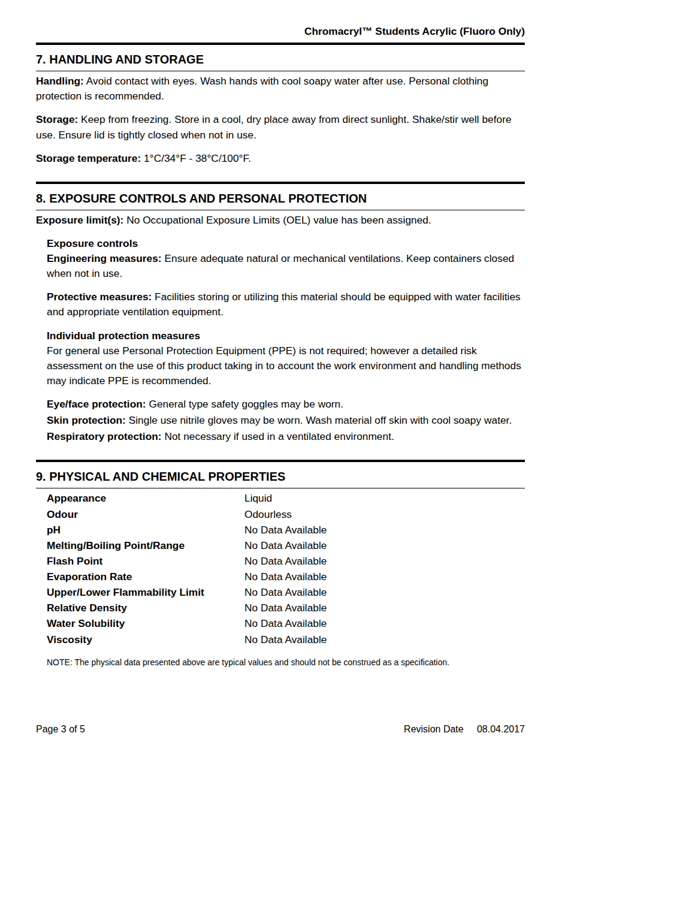Chromacryl™ Students Acrylic (Fluoro Only)
7. HANDLING AND STORAGE
Handling: Avoid contact with eyes. Wash hands with cool soapy water after use. Personal clothing protection is recommended.
Storage: Keep from freezing. Store in a cool, dry place away from direct sunlight. Shake/stir well before use. Ensure lid is tightly closed when not in use.
Storage temperature: 1°C/34°F - 38°C/100°F.
8. EXPOSURE CONTROLS AND PERSONAL PROTECTION
Exposure limit(s): No Occupational Exposure Limits (OEL) value has been assigned.
Exposure controls
Engineering measures: Ensure adequate natural or mechanical ventilations. Keep containers closed when not in use.
Protective measures: Facilities storing or utilizing this material should be equipped with water facilities and appropriate ventilation equipment.
Individual protection measures
For general use Personal Protection Equipment (PPE) is not required; however a detailed risk assessment on the use of this product taking in to account the work environment and handling methods may indicate PPE is recommended.
Eye/face protection: General type safety goggles may be worn.
Skin protection: Single use nitrile gloves may be worn. Wash material off skin with cool soapy water.
Respiratory protection: Not necessary if used in a ventilated environment.
9. PHYSICAL AND CHEMICAL PROPERTIES
| Appearance | Liquid |
| Odour | Odourless |
| pH | No Data Available |
| Melting/Boiling Point/Range | No Data Available |
| Flash Point | No Data Available |
| Evaporation Rate | No Data Available |
| Upper/Lower Flammability Limit | No Data Available |
| Relative Density | No Data Available |
| Water Solubility | No Data Available |
| Viscosity | No Data Available |
NOTE: The physical data presented above are typical values and should not be construed as a specification.
Page 3 of 5
Revision Date 08.04.2017